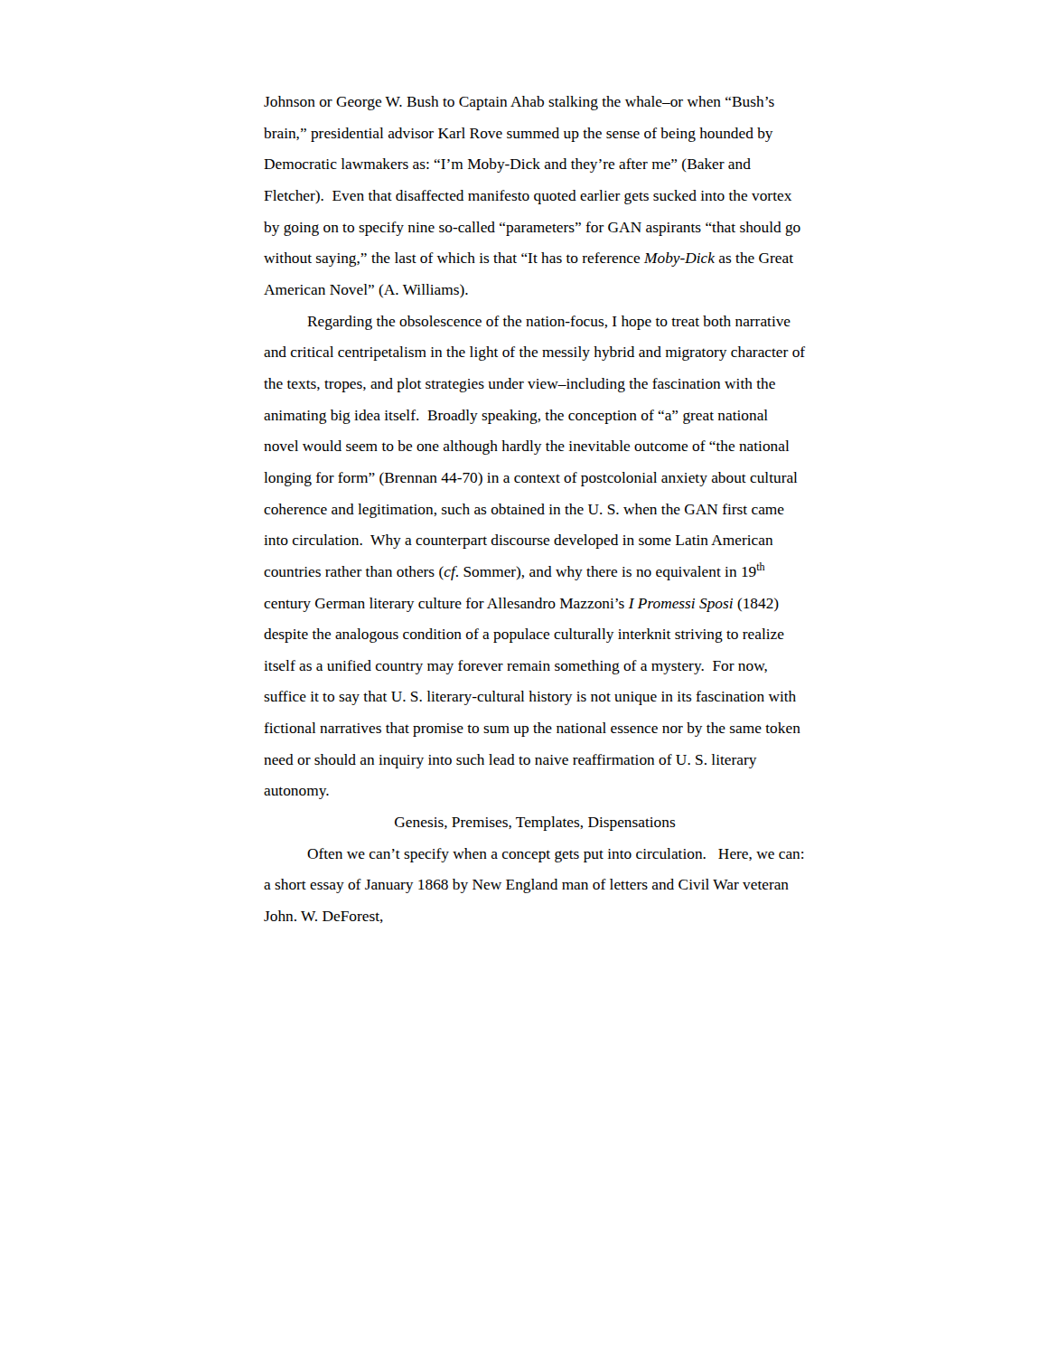Johnson or George W. Bush to Captain Ahab stalking the whale–or when “Bush’s brain,” presidential advisor Karl Rove summed up the sense of being hounded by Democratic lawmakers as: “I’m Moby-Dick and they’re after me” (Baker and Fletcher). Even that disaffected manifesto quoted earlier gets sucked into the vortex by going on to specify nine so-called “parameters” for GAN aspirants “that should go without saying,” the last of which is that “It has to reference Moby-Dick as the Great American Novel” (A. Williams).
Regarding the obsolescence of the nation-focus, I hope to treat both narrative and critical centripetalism in the light of the messily hybrid and migratory character of the texts, tropes, and plot strategies under view–including the fascination with the animating big idea itself. Broadly speaking, the conception of “a” great national novel would seem to be one although hardly the inevitable outcome of “the national longing for form” (Brennan 44-70) in a context of postcolonial anxiety about cultural coherence and legitimation, such as obtained in the U. S. when the GAN first came into circulation. Why a counterpart discourse developed in some Latin American countries rather than others (cf. Sommer), and why there is no equivalent in 19th century German literary culture for Allesandro Mazzoni’s I Promessi Sposi (1842) despite the analogous condition of a populace culturally interknit striving to realize itself as a unified country may forever remain something of a mystery. For now, suffice it to say that U. S. literary-cultural history is not unique in its fascination with fictional narratives that promise to sum up the national essence nor by the same token need or should an inquiry into such lead to naive reaffirmation of U. S. literary autonomy.
Genesis, Premises, Templates, Dispensations
Often we can’t specify when a concept gets put into circulation. Here, we can: a short essay of January 1868 by New England man of letters and Civil War veteran John. W. DeForest,